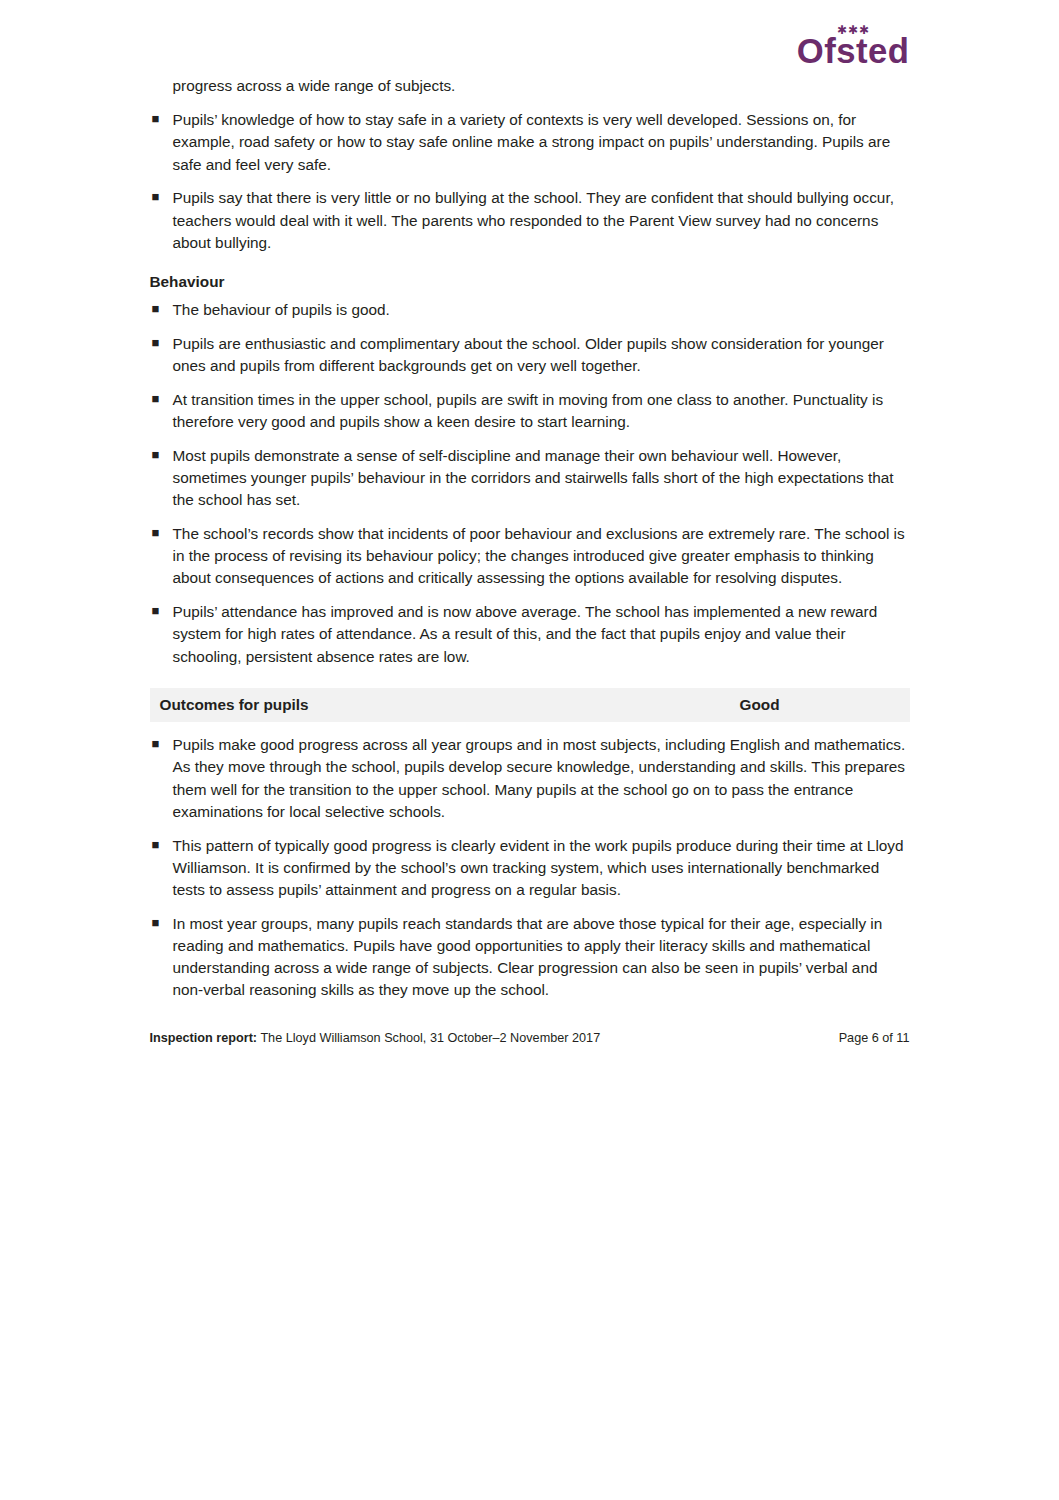✱✱✱ Ofsted
progress across a wide range of subjects.
Pupils’ knowledge of how to stay safe in a variety of contexts is very well developed. Sessions on, for example, road safety or how to stay safe online make a strong impact on pupils’ understanding. Pupils are safe and feel very safe.
Pupils say that there is very little or no bullying at the school. They are confident that should bullying occur, teachers would deal with it well. The parents who responded to the Parent View survey had no concerns about bullying.
Behaviour
The behaviour of pupils is good.
Pupils are enthusiastic and complimentary about the school. Older pupils show consideration for younger ones and pupils from different backgrounds get on very well together.
At transition times in the upper school, pupils are swift in moving from one class to another. Punctuality is therefore very good and pupils show a keen desire to start learning.
Most pupils demonstrate a sense of self-discipline and manage their own behaviour well. However, sometimes younger pupils’ behaviour in the corridors and stairwells falls short of the high expectations that the school has set.
The school’s records show that incidents of poor behaviour and exclusions are extremely rare. The school is in the process of revising its behaviour policy; the changes introduced give greater emphasis to thinking about consequences of actions and critically assessing the options available for resolving disputes.
Pupils’ attendance has improved and is now above average. The school has implemented a new reward system for high rates of attendance. As a result of this, and the fact that pupils enjoy and value their schooling, persistent absence rates are low.
Outcomes for pupils Good
Pupils make good progress across all year groups and in most subjects, including English and mathematics. As they move through the school, pupils develop secure knowledge, understanding and skills. This prepares them well for the transition to the upper school. Many pupils at the school go on to pass the entrance examinations for local selective schools.
This pattern of typically good progress is clearly evident in the work pupils produce during their time at Lloyd Williamson. It is confirmed by the school’s own tracking system, which uses internationally benchmarked tests to assess pupils’ attainment and progress on a regular basis.
In most year groups, many pupils reach standards that are above those typical for their age, especially in reading and mathematics. Pupils have good opportunities to apply their literacy skills and mathematical understanding across a wide range of subjects. Clear progression can also be seen in pupils’ verbal and non-verbal reasoning skills as they move up the school.
Inspection report: The Lloyd Williamson School, 31 October–2 November 2017 Page 6 of 11